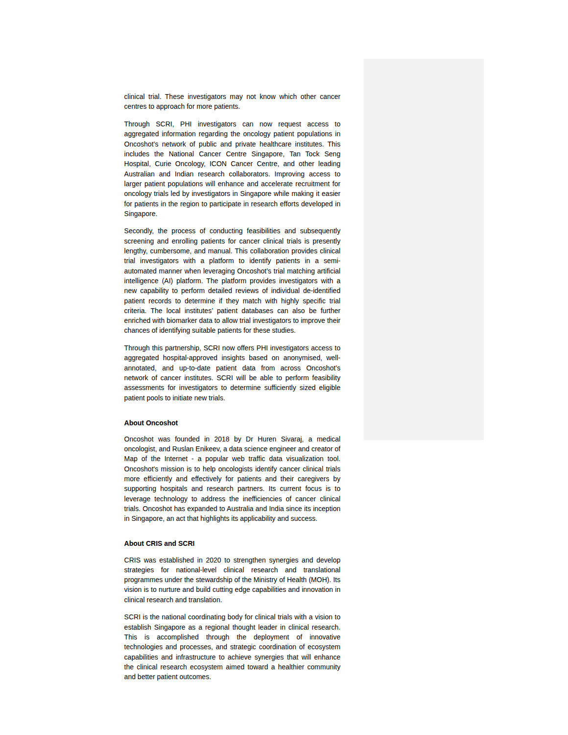clinical trial. These investigators may not know which other cancer centres to approach for more patients.
Through SCRI, PHI investigators can now request access to aggregated information regarding the oncology patient populations in Oncoshot’s network of public and private healthcare institutes. This includes the National Cancer Centre Singapore, Tan Tock Seng Hospital, Curie Oncology, ICON Cancer Centre, and other leading Australian and Indian research collaborators. Improving access to larger patient populations will enhance and accelerate recruitment for oncology trials led by investigators in Singapore while making it easier for patients in the region to participate in research efforts developed in Singapore.
Secondly, the process of conducting feasibilities and subsequently screening and enrolling patients for cancer clinical trials is presently lengthy, cumbersome, and manual. This collaboration provides clinical trial investigators with a platform to identify patients in a semi-automated manner when leveraging Oncoshot’s trial matching artificial intelligence (AI) platform. The platform provides investigators with a new capability to perform detailed reviews of individual de-identified patient records to determine if they match with highly specific trial criteria. The local institutes’ patient databases can also be further enriched with biomarker data to allow trial investigators to improve their chances of identifying suitable patients for these studies.
Through this partnership, SCRI now offers PHI investigators access to aggregated hospital-approved insights based on anonymised, well-annotated, and up-to-date patient data from across Oncoshot’s network of cancer institutes. SCRI will be able to perform feasibility assessments for investigators to determine sufficiently sized eligible patient pools to initiate new trials.
About Oncoshot
Oncoshot was founded in 2018 by Dr Huren Sivaraj, a medical oncologist, and Ruslan Enikeev, a data science engineer and creator of Map of the Internet - a popular web traffic data visualization tool. Oncoshot's mission is to help oncologists identify cancer clinical trials more efficiently and effectively for patients and their caregivers by supporting hospitals and research partners. Its current focus is to leverage technology to address the inefficiencies of cancer clinical trials. Oncoshot has expanded to Australia and India since its inception in Singapore, an act that highlights its applicability and success.
About CRIS and SCRI
CRIS was established in 2020 to strengthen synergies and develop strategies for national-level clinical research and translational programmes under the stewardship of the Ministry of Health (MOH). Its vision is to nurture and build cutting edge capabilities and innovation in clinical research and translation.
SCRI is the national coordinating body for clinical trials with a vision to establish Singapore as a regional thought leader in clinical research. This is accomplished through the deployment of innovative technologies and processes, and strategic coordination of ecosystem capabilities and infrastructure to achieve synergies that will enhance the clinical research ecosystem aimed toward a healthier community and better patient outcomes.